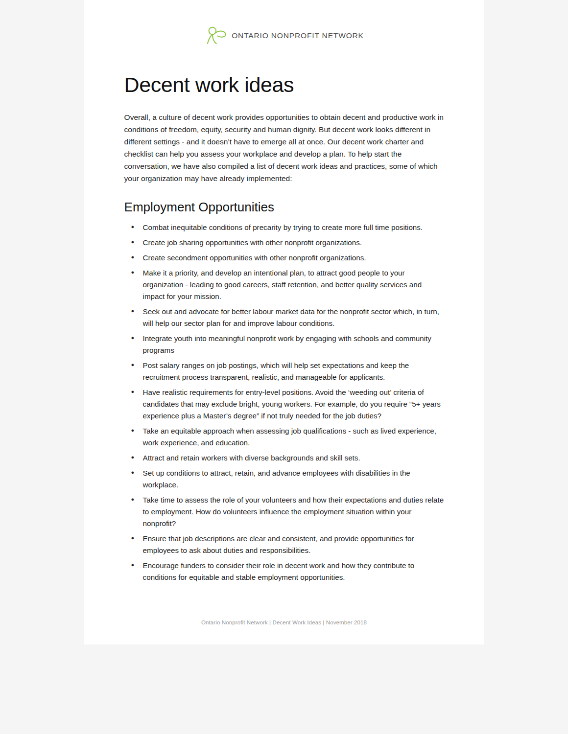ONTARIO NONPROFIT NETWORK
Decent work ideas
Overall, a culture of decent work provides opportunities to obtain decent and productive work in conditions of freedom, equity, security and human dignity. But decent work looks different in different settings - and it doesn’t have to emerge all at once. Our decent work charter and checklist can help you assess your workplace and develop a plan. To help start the conversation, we have also compiled a list of decent work ideas and practices, some of which your organization may have already implemented:
Employment Opportunities
Combat inequitable conditions of precarity by trying to create more full time positions.
Create job sharing opportunities with other nonprofit organizations.
Create secondment opportunities with other nonprofit organizations.
Make it a priority, and develop an intentional plan, to attract good people to your organization - leading to good careers, staff retention, and better quality services and impact for your mission.
Seek out and advocate for better labour market data for the nonprofit sector which, in turn, will help our sector plan for and improve labour conditions.
Integrate youth into meaningful nonprofit work by engaging with schools and community programs
Post salary ranges on job postings, which will help set expectations and keep the recruitment process transparent, realistic, and manageable for applicants.
Have realistic requirements for entry-level positions. Avoid the ‘weeding out’ criteria of candidates that may exclude bright, young workers. For example, do you require “5+ years experience plus a Master’s degree” if not truly needed for the job duties?
Take an equitable approach when assessing job qualifications - such as lived experience, work experience, and education.
Attract and retain workers with diverse backgrounds and skill sets.
Set up conditions to attract, retain, and advance employees with disabilities in the workplace.
Take time to assess the role of your volunteers and how their expectations and duties relate to employment. How do volunteers influence the employment situation within your nonprofit?
Ensure that job descriptions are clear and consistent, and provide opportunities for employees to ask about duties and responsibilities.
Encourage funders to consider their role in decent work and how they contribute to conditions for equitable and stable employment opportunities.
Ontario Nonprofit Network | Decent Work Ideas | November 2018